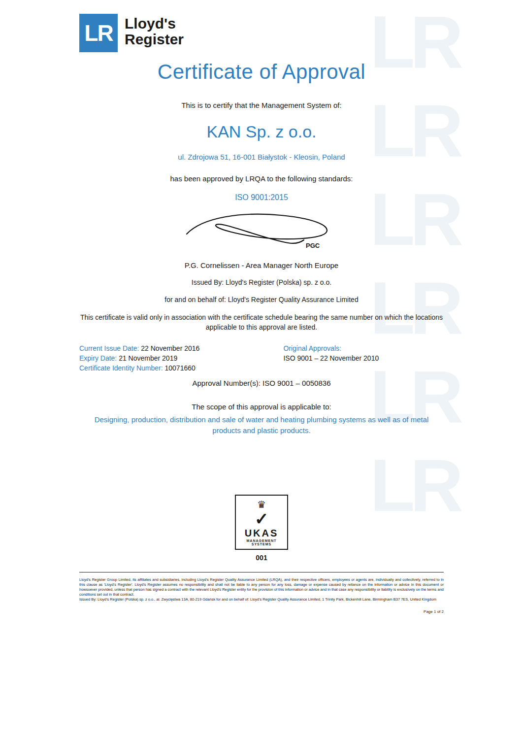LR
LR
LR
LR
LR
LR
LR
Lloyd's
Register
Certificate of Approval
This is to certify that the Management System of:
KAN Sp. z o.o.
ul. Zdrojowa 51, 16-001 Białystok - Kleosin, Poland
has been approved by LRQA to the following standards:
ISO 9001:2015
PGC
P.G. Cornelissen - Area Manager North Europe
Issued By: Lloyd's Register (Polska) sp. z o.o.
for and on behalf of: Lloyd's Register Quality Assurance Limited
This certificate is valid only in association with the certificate schedule bearing the same number on which the locations applicable to this approval are listed.
Current Issue Date: 22 November 2016
Expiry Date: 21 November 2019
Certificate Identity Number: 10071660
Original Approvals:
ISO 9001 – 22 November 2010
Approval Number(s): ISO 9001 – 0050836
The scope of this approval is applicable to:
Designing, production, distribution and sale of water and heating plumbing systems as well as of metal products and plastic products.
♛
✓
UKAS
MANAGEMENT
SYSTEMS
001
Lloyd's Register Group Limited, its affiliates and subsidiaries, including Lloyd's Register Quality Assurance Limited (LRQA), and their respective officers, employees or agents are, individually and collectively, referred to in this clause as 'Lloyd's Register'. Lloyd's Register assumes no responsibility and shall not be liable to any person for any loss, damage or expense caused by reliance on the information or advice in this document or howsoever provided, unless that person has signed a contract with the relevant Lloyd's Register entity for the provision of this information or advice and in that case any responsibility or liability is exclusively on the terms and conditions set out in that contract.
Issued By: Lloyd's Register (Polska) sp. z o.o., al. Zwycięstwa 13A, 80-219 Gdańsk for and on behalf of: Lloyd's Register Quality Assurance Limited, 1 Trinity Park, Bickenhill Lane, Birmingham B37 7ES, United Kingdom
Page 1 of 2